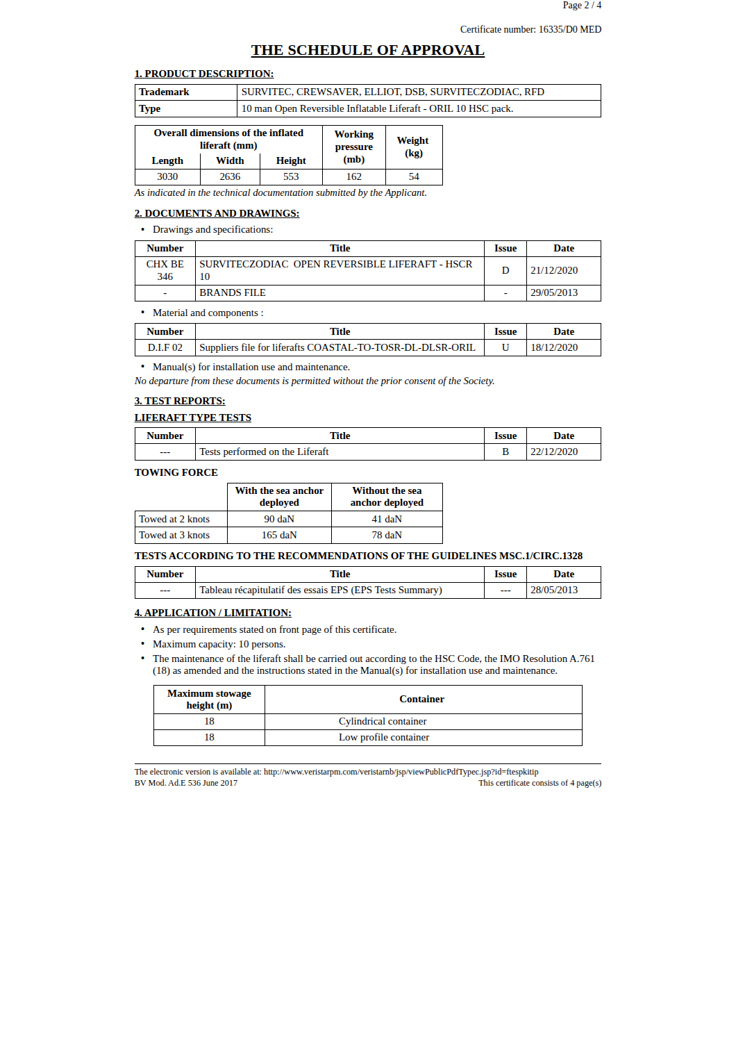Page 2 / 4
Certificate number: 16335/D0 MED
THE SCHEDULE OF APPROVAL
1. PRODUCT DESCRIPTION:
| Trademark | SURVITEC, CREWSAVER, ELLIOT, DSB, SURVITECZODIAC, RFD |
| Type | 10 man Open Reversible Inflatable Liferaft - ORIL 10 HSC pack. |
| Overall dimensions of the inflated liferaft (mm) | Working pressure (mb) | Weight (kg) |
| --- | --- | --- |
| Length | Width | Height |
| 3030 | 2636 | 553 | 162 | 54 |
As indicated in the technical documentation submitted by the Applicant.
2. DOCUMENTS AND DRAWINGS:
Drawings and specifications:
| Number | Title | Issue | Date |
| --- | --- | --- | --- |
| CHX BE 346 | SURVITECZODIAC OPEN REVERSIBLE LIFERAFT - HSCR 10 | D | 21/12/2020 |
| - | BRANDS FILE | - | 29/05/2013 |
Material and components :
| Number | Title | Issue | Date |
| --- | --- | --- | --- |
| D.I.F 02 | Suppliers file for liferafts COASTAL-TO-TOSR-DL-DLSR-ORIL | U | 18/12/2020 |
Manual(s) for installation use and maintenance.
No departure from these documents is permitted without the prior consent of the Society.
3. TEST REPORTS:
LIFERAFT TYPE TESTS
| Number | Title | Issue | Date |
| --- | --- | --- | --- |
| --- | Tests performed on the Liferaft | B | 22/12/2020 |
TOWING FORCE
| | With the sea anchor deployed | Without the sea anchor deployed |
| --- | --- | --- |
| Towed at 2 knots | 90 daN | 41 daN |
| Towed at 3 knots | 165 daN | 78 daN |
TESTS ACCORDING TO THE RECOMMENDATIONS OF THE GUIDELINES MSC.1/CIRC.1328
| Number | Title | Issue | Date |
| --- | --- | --- | --- |
| --- | Tableau récapitulatif des essais EPS (EPS Tests Summary) | --- | 28/05/2013 |
4. APPLICATION / LIMITATION:
As per requirements stated on front page of this certificate.
Maximum capacity: 10 persons.
The maintenance of the liferaft shall be carried out according to the HSC Code, the IMO Resolution A.761 (18) as amended and the instructions stated in the Manual(s) for installation use and maintenance.
| Maximum stowage height (m) | Container |
| --- | --- |
| 18 | Cylindrical container |
| 18 | Low profile container |
The electronic version is available at: http://www.veristarpm.com/veristarnb/jsp/viewPublicPdfTypec.jsp?id=ftespkitip
BV Mod. Ad.E 536 June 2017
This certificate consists of 4 page(s)